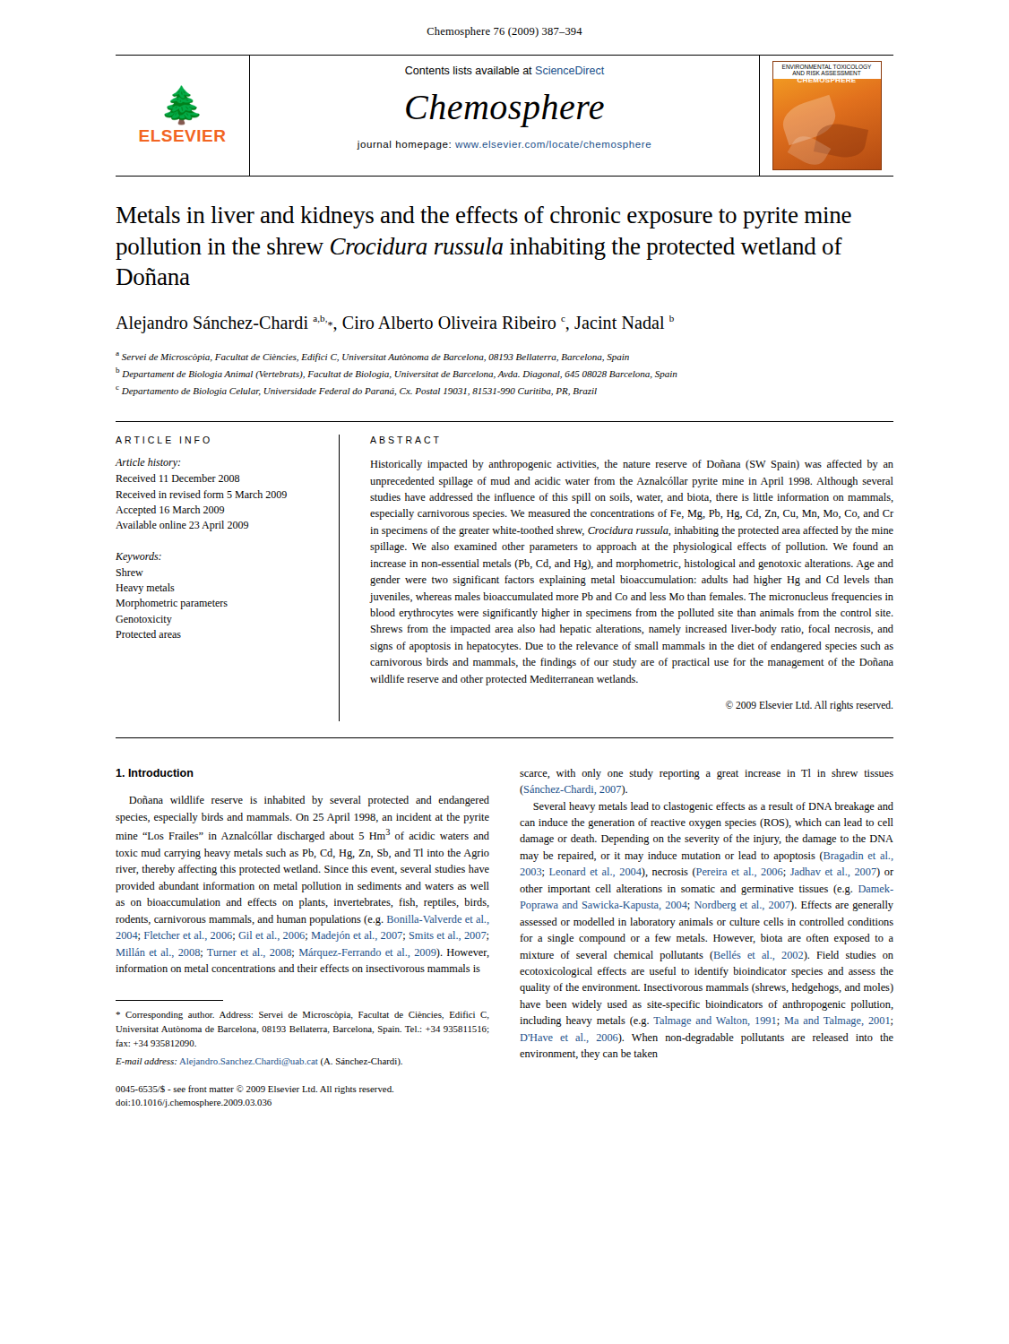Chemosphere 76 (2009) 387–394
🌲
ELSEVIER
Contents lists available at ScienceDirect
Chemosphere
journal homepage: www.elsevier.com/locate/chemosphere
ENVIRONMENTAL TOXICOLOGY
AND RISK ASSESSMENT
CHEMOSPHERE
Metals in liver and kidneys and the effects of chronic exposure to pyrite mine pollution in the shrew Crocidura russula inhabiting the protected wetland of Doñana
Alejandro Sánchez-Chardi a,b,*, Ciro Alberto Oliveira Ribeiro c, Jacint Nadal b
a Servei de Microscòpia, Facultat de Ciències, Edifici C, Universitat Autònoma de Barcelona, 08193 Bellaterra, Barcelona, Spain
b Departament de Biologia Animal (Vertebrats), Facultat de Biologia, Universitat de Barcelona, Avda. Diagonal, 645 08028 Barcelona, Spain
c Departamento de Biologia Celular, Universidade Federal do Paraná, Cx. Postal 19031, 81531-990 Curitiba, PR, Brazil
Article info
Article history:
Received 11 December 2008
Received in revised form 5 March 2009
Accepted 16 March 2009
Available online 23 April 2009
Keywords:
Shrew
Heavy metals
Morphometric parameters
Genotoxicity
Protected areas
Abstract
Historically impacted by anthropogenic activities, the nature reserve of Doñana (SW Spain) was affected by an unprecedented spillage of mud and acidic water from the Aznalcóllar pyrite mine in April 1998. Although several studies have addressed the influence of this spill on soils, water, and biota, there is little information on mammals, especially carnivorous species. We measured the concentrations of Fe, Mg, Pb, Hg, Cd, Zn, Cu, Mn, Mo, Co, and Cr in specimens of the greater white-toothed shrew, Crocidura russula, inhabiting the protected area affected by the mine spillage. We also examined other parameters to approach at the physiological effects of pollution. We found an increase in non-essential metals (Pb, Cd, and Hg), and morphometric, histological and genotoxic alterations. Age and gender were two significant factors explaining metal bioaccumulation: adults had higher Hg and Cd levels than juveniles, whereas males bioaccumulated more Pb and Co and less Mo than females. The micronucleus frequencies in blood erythrocytes were significantly higher in specimens from the polluted site than animals from the control site. Shrews from the impacted area also had hepatic alterations, namely increased liver-body ratio, focal necrosis, and signs of apoptosis in hepatocytes. Due to the relevance of small mammals in the diet of endangered species such as carnivorous birds and mammals, the findings of our study are of practical use for the management of the Doñana wildlife reserve and other protected Mediterranean wetlands.
© 2009 Elsevier Ltd. All rights reserved.
1. Introduction
Doñana wildlife reserve is inhabited by several protected and endangered species, especially birds and mammals. On 25 April 1998, an incident at the pyrite mine “Los Frailes” in Aznalcóllar discharged about 5 Hm3 of acidic waters and toxic mud carrying heavy metals such as Pb, Cd, Hg, Zn, Sb, and Tl into the Agrio river, thereby affecting this protected wetland. Since this event, several studies have provided abundant information on metal pollution in sediments and waters as well as on bioaccumulation and effects on plants, invertebrates, fish, reptiles, birds, rodents, carnivorous mammals, and human populations (e.g. Bonilla-Valverde et al., 2004; Fletcher et al., 2006; Gil et al., 2006; Madejón et al., 2007; Smits et al., 2007; Millán et al., 2008; Turner et al., 2008; Márquez-Ferrando et al., 2009). However, information on metal concentrations and their effects on insectivorous mammals is
* Corresponding author. Address: Servei de Microscòpia, Facultat de Ciències, Edifici C, Universitat Autònoma de Barcelona, 08193 Bellaterra, Barcelona, Spain. Tel.: +34 935811516; fax: +34 935812090.
E-mail address: Alejandro.Sanchez.Chardi@uab.cat (A. Sánchez-Chardi).
0045-6535/$ - see front matter © 2009 Elsevier Ltd. All rights reserved.
doi:10.1016/j.chemosphere.2009.03.036
scarce, with only one study reporting a great increase in Tl in shrew tissues (Sánchez-Chardi, 2007).
Several heavy metals lead to clastogenic effects as a result of DNA breakage and can induce the generation of reactive oxygen species (ROS), which can lead to cell damage or death. Depending on the severity of the injury, the damage to the DNA may be repaired, or it may induce mutation or lead to apoptosis (Bragadin et al., 2003; Leonard et al., 2004), necrosis (Pereira et al., 2006; Jadhav et al., 2007) or other important cell alterations in somatic and germinative tissues (e.g. Damek-Poprawa and Sawicka-Kapusta, 2004; Nordberg et al., 2007). Effects are generally assessed or modelled in laboratory animals or culture cells in controlled conditions for a single compound or a few metals. However, biota are often exposed to a mixture of several chemical pollutants (Bellés et al., 2002). Field studies on ecotoxicological effects are useful to identify bioindicator species and assess the quality of the environment. Insectivorous mammals (shrews, hedgehogs, and moles) have been widely used as site-specific bioindicators of anthropogenic pollution, including heavy metals (e.g. Talmage and Walton, 1991; Ma and Talmage, 2001; D'Have et al., 2006). When non-degradable pollutants are released into the environment, they can be taken